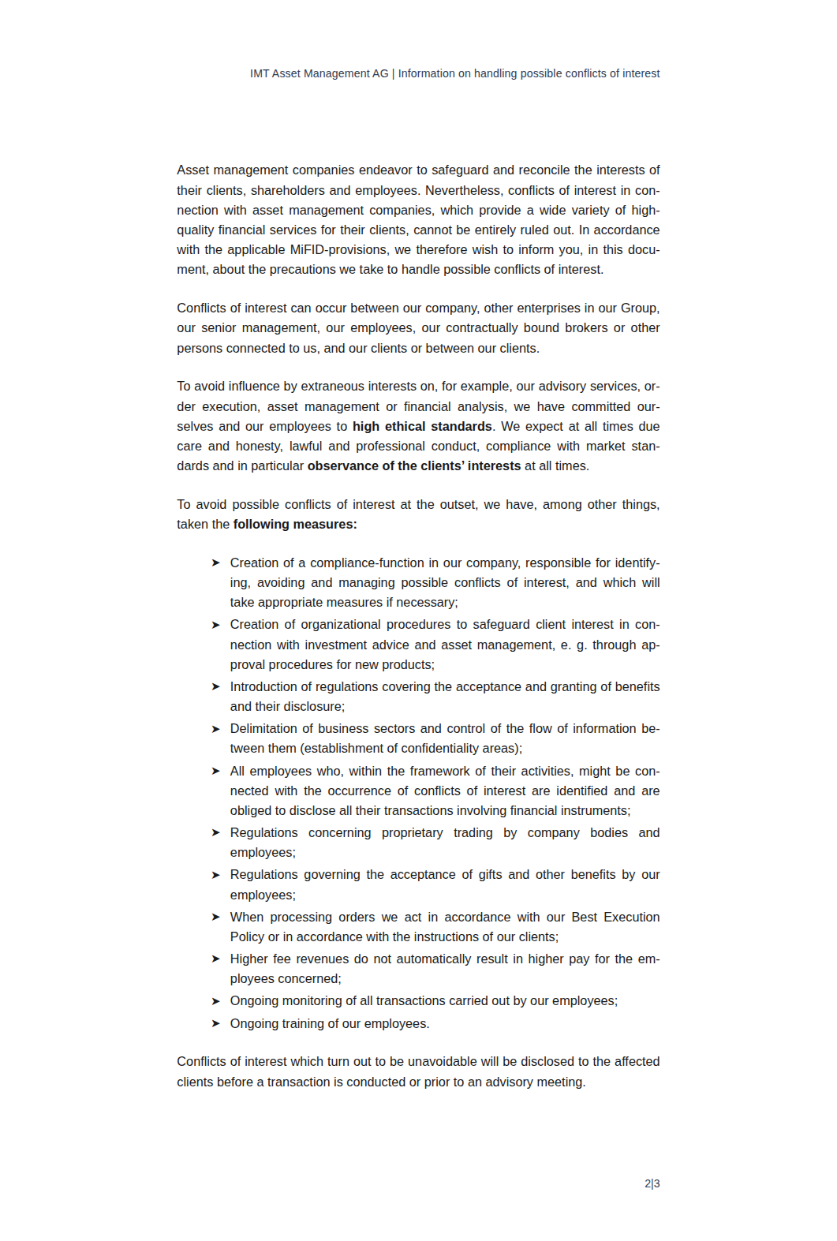IMT Asset Management AG | Information on handling possible conflicts of interest
Asset management companies endeavor to safeguard and reconcile the interests of their clients, shareholders and employees. Nevertheless, conflicts of interest in connection with asset management companies, which provide a wide variety of high-quality financial services for their clients, cannot be entirely ruled out. In accordance with the applicable MiFID-provisions, we therefore wish to inform you, in this document, about the precautions we take to handle possible conflicts of interest.
Conflicts of interest can occur between our company, other enterprises in our Group, our senior management, our employees, our contractually bound brokers or other persons connected to us, and our clients or between our clients.
To avoid influence by extraneous interests on, for example, our advisory services, order execution, asset management or financial analysis, we have committed ourselves and our employees to high ethical standards. We expect at all times due care and honesty, lawful and professional conduct, compliance with market standards and in particular observance of the clients’ interests at all times.
To avoid possible conflicts of interest at the outset, we have, among other things, taken the following measures:
Creation of a compliance-function in our company, responsible for identifying, avoiding and managing possible conflicts of interest, and which will take appropriate measures if necessary;
Creation of organizational procedures to safeguard client interest in connection with investment advice and asset management, e. g. through approval procedures for new products;
Introduction of regulations covering the acceptance and granting of benefits and their disclosure;
Delimitation of business sectors and control of the flow of information between them (establishment of confidentiality areas);
All employees who, within the framework of their activities, might be connected with the occurrence of conflicts of interest are identified and are obliged to disclose all their transactions involving financial instruments;
Regulations concerning proprietary trading by company bodies and employees;
Regulations governing the acceptance of gifts and other benefits by our employees;
When processing orders we act in accordance with our Best Execution Policy or in accordance with the instructions of our clients;
Higher fee revenues do not automatically result in higher pay for the employees concerned;
Ongoing monitoring of all transactions carried out by our employees;
Ongoing training of our employees.
Conflicts of interest which turn out to be unavoidable will be disclosed to the affected clients before a transaction is conducted or prior to an advisory meeting.
2|3